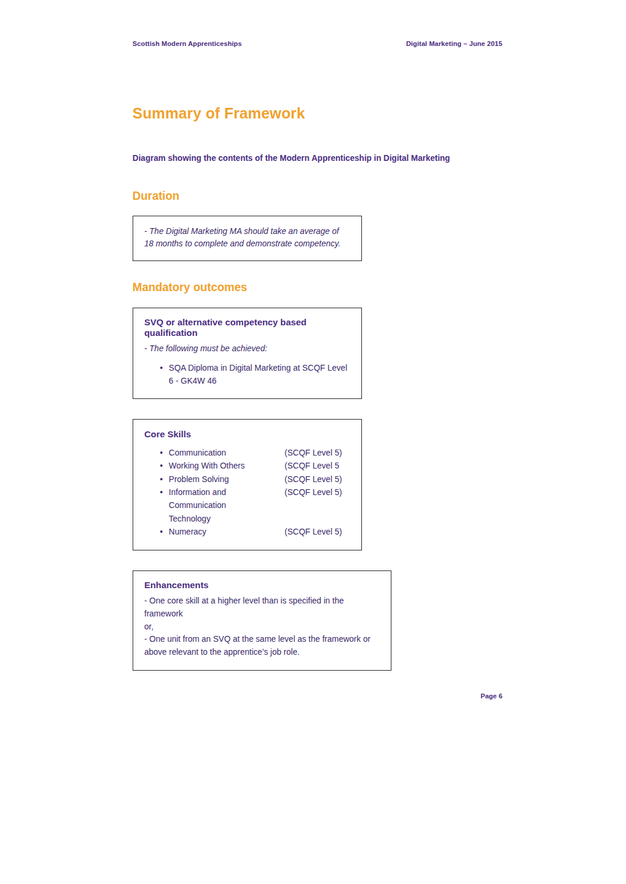Scottish Modern Apprenticeships
Digital Marketing – June 2015
Summary of Framework
Diagram showing the contents of the Modern Apprenticeship in Digital Marketing
Duration
- The Digital Marketing MA should take an average of 18 months to complete and demonstrate competency.
Mandatory outcomes
SVQ or alternative competency based qualification
- The following must be achieved:
SQA Diploma in Digital Marketing at SCQF Level 6 - GK4W 46
Core Skills
Communication(SCQF Level 5)
Working With Others(SCQF Level 5
Problem Solving(SCQF Level 5)
Information and Communication
Technology(SCQF Level 5)
Numeracy(SCQF Level 5)
Enhancements
- One core skill at a higher level than is specified in the framework
or,
- One unit from an SVQ at the same level as the framework or above relevant to the apprentice’s job role.
Page 6